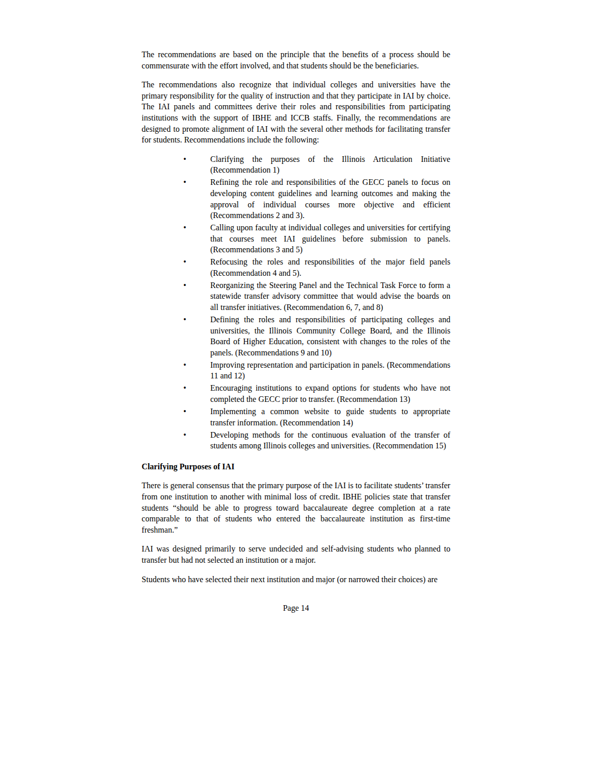The recommendations are based on the principle that the benefits of a process should be commensurate with the effort involved, and that students should be the beneficiaries.
The recommendations also recognize that individual colleges and universities have the primary responsibility for the quality of instruction and that they participate in IAI by choice. The IAI panels and committees derive their roles and responsibilities from participating institutions with the support of IBHE and ICCB staffs. Finally, the recommendations are designed to promote alignment of IAI with the several other methods for facilitating transfer for students. Recommendations include the following:
•Clarifying the purposes of the Illinois Articulation Initiative (Recommendation 1)
•Refining the role and responsibilities of the GECC panels to focus on developing content guidelines and learning outcomes and making the approval of individual courses more objective and efficient (Recommendations 2 and 3).
•Calling upon faculty at individual colleges and universities for certifying that courses meet IAI guidelines before submission to panels. (Recommendations 3 and 5)
•Refocusing the roles and responsibilities of the major field panels (Recommendation 4 and 5).
•Reorganizing the Steering Panel and the Technical Task Force to form a statewide transfer advisory committee that would advise the boards on all transfer initiatives. (Recommendation 6, 7, and 8)
•Defining the roles and responsibilities of participating colleges and universities, the Illinois Community College Board, and the Illinois Board of Higher Education, consistent with changes to the roles of the panels. (Recommendations 9 and 10)
•Improving representation and participation in panels. (Recommendations 11 and 12)
•Encouraging institutions to expand options for students who have not completed the GECC prior to transfer. (Recommendation 13)
•Implementing a common website to guide students to appropriate transfer information. (Recommendation 14)
•Developing methods for the continuous evaluation of the transfer of students among Illinois colleges and universities. (Recommendation 15)
Clarifying Purposes of IAI
There is general consensus that the primary purpose of the IAI is to facilitate students’ transfer from one institution to another with minimal loss of credit. IBHE policies state that transfer students “should be able to progress toward baccalaureate degree completion at a rate comparable to that of students who entered the baccalaureate institution as first-time freshman.”
IAI was designed primarily to serve undecided and self-advising students who planned to transfer but had not selected an institution or a major.
Students who have selected their next institution and major (or narrowed their choices) are
Page 14